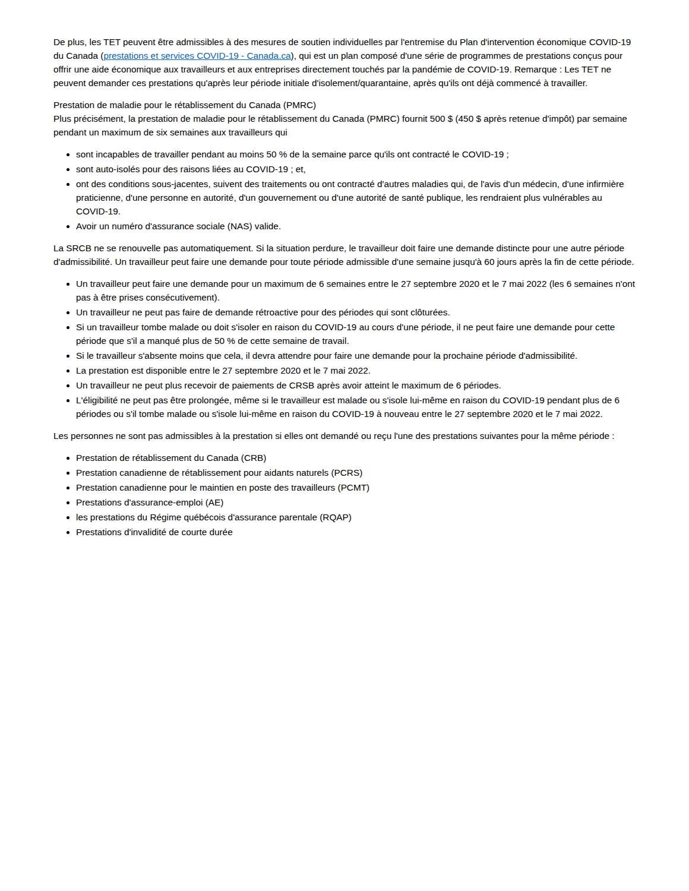De plus, les TET peuvent être admissibles à des mesures de soutien individuelles par l'entremise du Plan d'intervention économique COVID-19 du Canada (prestations et services COVID-19 - Canada.ca), qui est un plan composé d'une série de programmes de prestations conçus pour offrir une aide économique aux travailleurs et aux entreprises directement touchés par la pandémie de COVID-19. Remarque : Les TET ne peuvent demander ces prestations qu'après leur période initiale d'isolement/quarantaine, après qu'ils ont déjà commencé à travailler.
Prestation de maladie pour le rétablissement du Canada (PMRC)
Plus précisément, la prestation de maladie pour le rétablissement du Canada (PMRC) fournit 500 $ (450 $ après retenue d'impôt) par semaine pendant un maximum de six semaines aux travailleurs qui
sont incapables de travailler pendant au moins 50 % de la semaine parce qu'ils ont contracté le COVID-19 ;
sont auto-isolés pour des raisons liées au COVID-19 ; et,
ont des conditions sous-jacentes, suivent des traitements ou ont contracté d'autres maladies qui, de l'avis d'un médecin, d'une infirmière praticienne, d'une personne en autorité, d'un gouvernement ou d'une autorité de santé publique, les rendraient plus vulnérables au COVID-19.
Avoir un numéro d'assurance sociale (NAS) valide.
La SRCB ne se renouvelle pas automatiquement. Si la situation perdure, le travailleur doit faire une demande distincte pour une autre période d'admissibilité. Un travailleur peut faire une demande pour toute période admissible d'une semaine jusqu'à 60 jours après la fin de cette période.
Un travailleur peut faire une demande pour un maximum de 6 semaines entre le 27 septembre 2020 et le 7 mai 2022 (les 6 semaines n'ont pas à être prises consécutivement).
Un travailleur ne peut pas faire de demande rétroactive pour des périodes qui sont clôturées.
Si un travailleur tombe malade ou doit s'isoler en raison du COVID-19 au cours d'une période, il ne peut faire une demande pour cette période que s'il a manqué plus de 50 % de cette semaine de travail.
Si le travailleur s'absente moins que cela, il devra attendre pour faire une demande pour la prochaine période d'admissibilité.
La prestation est disponible entre le 27 septembre 2020 et le 7 mai 2022.
Un travailleur ne peut plus recevoir de paiements de CRSB après avoir atteint le maximum de 6 périodes.
L'éligibilité ne peut pas être prolongée, même si le travailleur est malade ou s'isole lui-même en raison du COVID-19 pendant plus de 6 périodes ou s'il tombe malade ou s'isole lui-même en raison du COVID-19 à nouveau entre le 27 septembre 2020 et le 7 mai 2022.
Les personnes ne sont pas admissibles à la prestation si elles ont demandé ou reçu l'une des prestations suivantes pour la même période :
Prestation de rétablissement du Canada (CRB)
Prestation canadienne de rétablissement pour aidants naturels (PCRS)
Prestation canadienne pour le maintien en poste des travailleurs (PCMT)
Prestations d'assurance-emploi (AE)
les prestations du Régime québécois d'assurance parentale (RQAP)
Prestations d'invalidité de courte durée